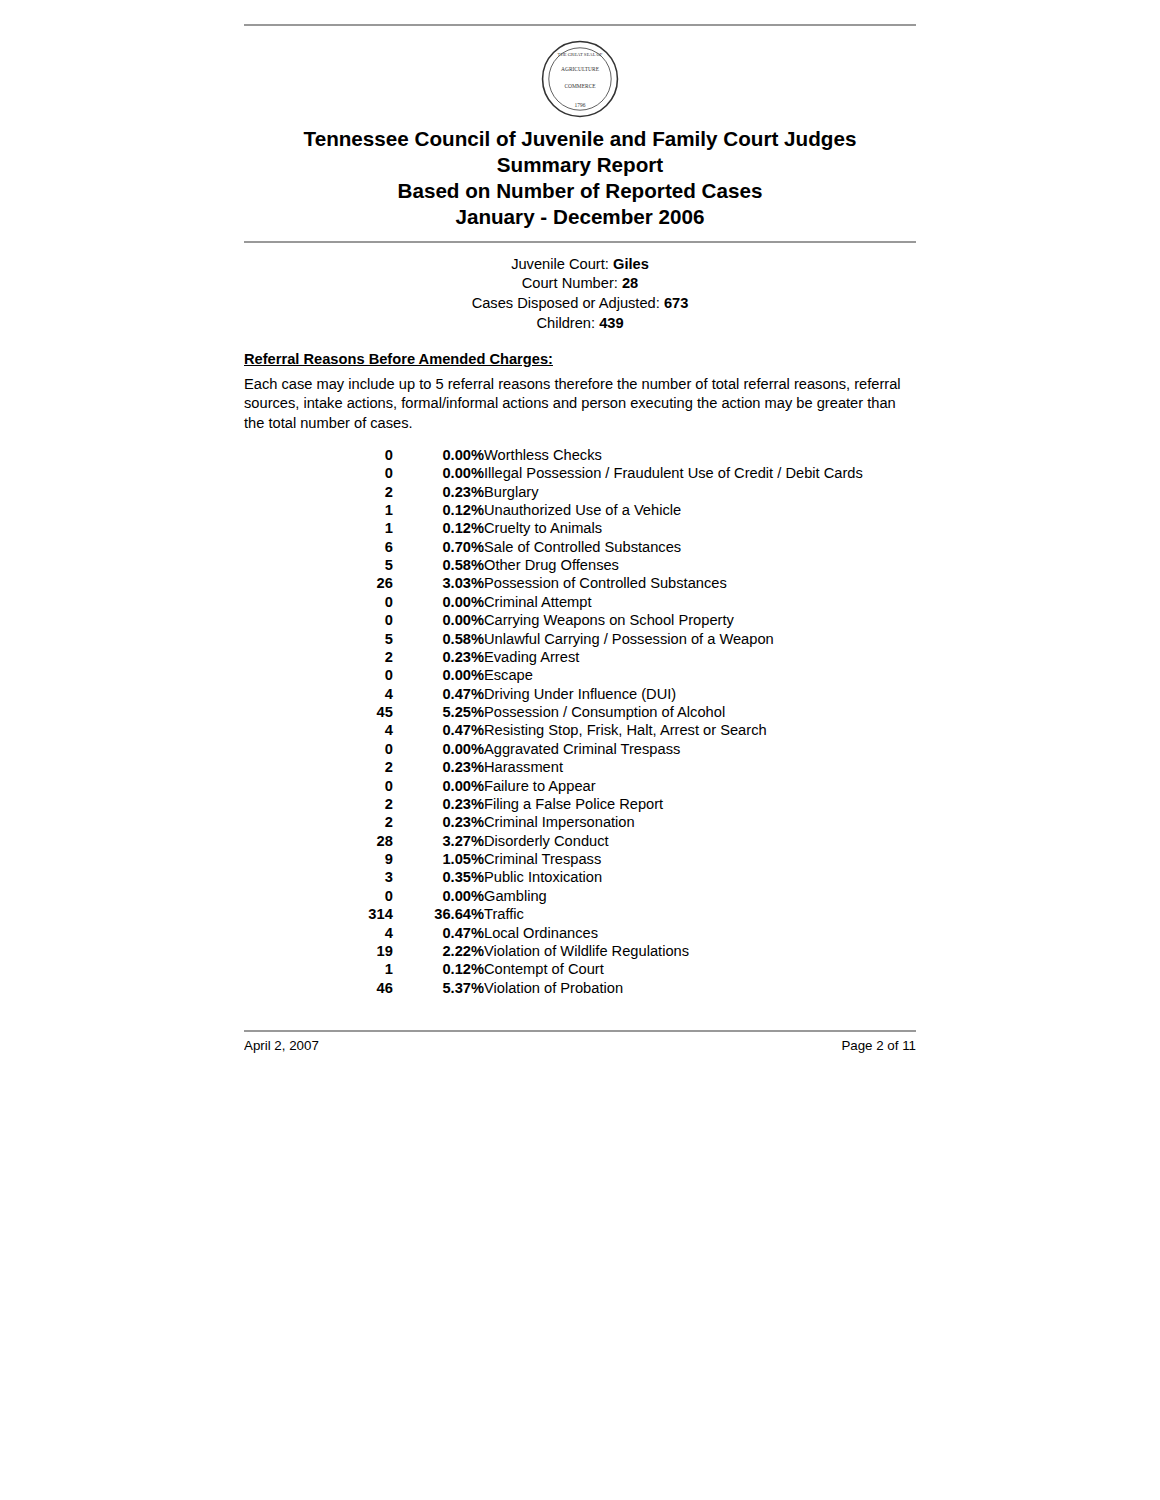Tennessee Council of Juvenile and Family Court Judges Summary Report Based on Number of Reported Cases January - December 2006
Juvenile Court: Giles
Court Number: 28
Cases Disposed or Adjusted: 673
Children: 439
Referral Reasons Before Amended Charges:
Each case may include up to 5 referral reasons therefore the number of total referral reasons, referral sources, intake actions, formal/informal actions and person executing the action may be greater than the total number of cases.
| 0 | 0.00% | Worthless Checks |
| 0 | 0.00% | Illegal Possession / Fraudulent Use of Credit / Debit Cards |
| 2 | 0.23% | Burglary |
| 1 | 0.12% | Unauthorized Use of a Vehicle |
| 1 | 0.12% | Cruelty to Animals |
| 6 | 0.70% | Sale of Controlled Substances |
| 5 | 0.58% | Other Drug Offenses |
| 26 | 3.03% | Possession of Controlled Substances |
| 0 | 0.00% | Criminal Attempt |
| 0 | 0.00% | Carrying Weapons on School Property |
| 5 | 0.58% | Unlawful Carrying / Possession of a Weapon |
| 2 | 0.23% | Evading Arrest |
| 0 | 0.00% | Escape |
| 4 | 0.47% | Driving Under Influence (DUI) |
| 45 | 5.25% | Possession / Consumption of Alcohol |
| 4 | 0.47% | Resisting Stop, Frisk, Halt, Arrest or Search |
| 0 | 0.00% | Aggravated Criminal Trespass |
| 2 | 0.23% | Harassment |
| 0 | 0.00% | Failure to Appear |
| 2 | 0.23% | Filing a False Police Report |
| 2 | 0.23% | Criminal Impersonation |
| 28 | 3.27% | Disorderly Conduct |
| 9 | 1.05% | Criminal Trespass |
| 3 | 0.35% | Public Intoxication |
| 0 | 0.00% | Gambling |
| 314 | 36.64% | Traffic |
| 4 | 0.47% | Local Ordinances |
| 19 | 2.22% | Violation of Wildlife Regulations |
| 1 | 0.12% | Contempt of Court |
| 46 | 5.37% | Violation of Probation |
April 2, 2007 Page 2 of 11